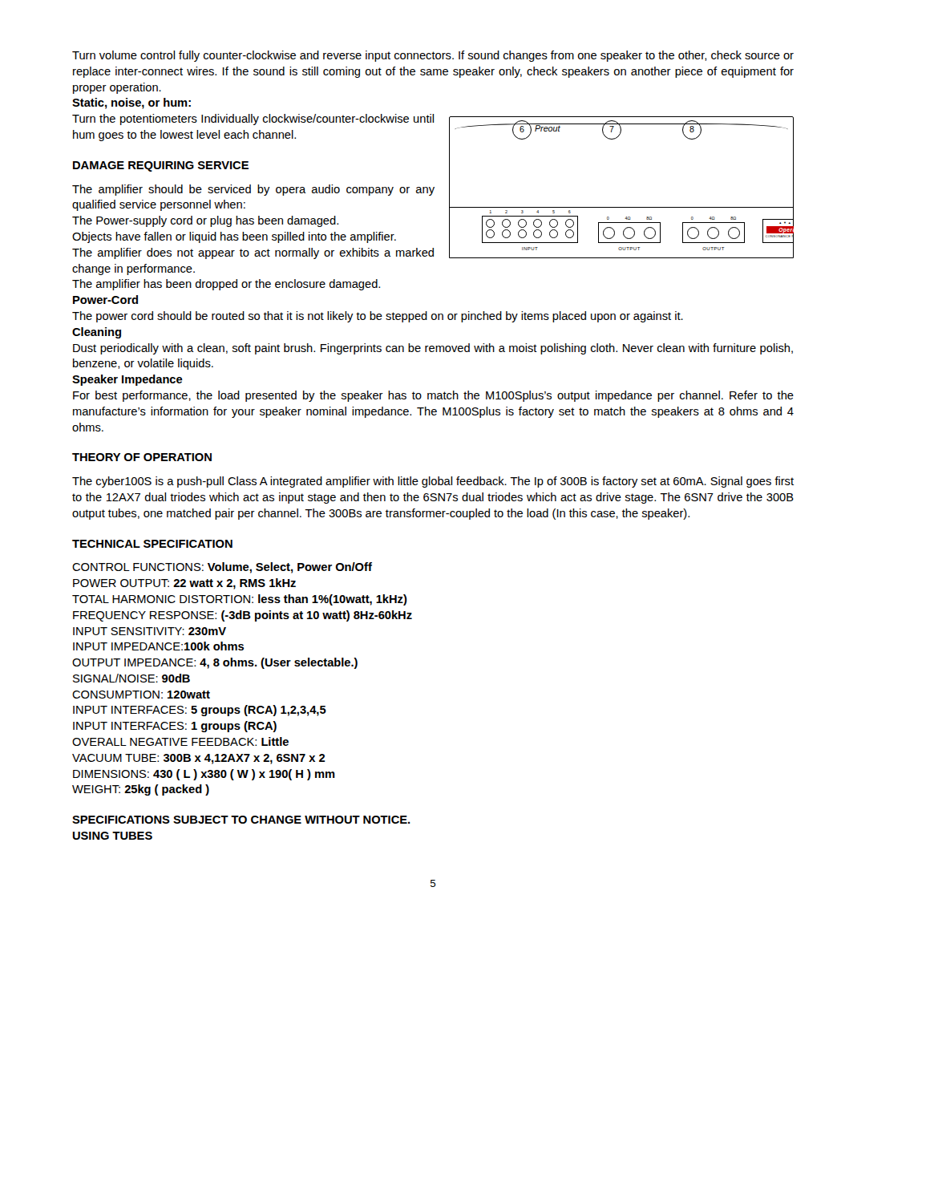Turn volume control fully counter-clockwise and reverse input connectors. If sound changes from one speaker to the other, check source or replace inter-connect wires. If the sound is still coming out of the same speaker only, check speakers on another piece of equipment for proper operation.
Static, noise, or hum:
123456
INPUT
04Ω 8Ω
OUTPUT
04Ω 8Ω
OUTPUT
▲ ▼ ▲ ▼
Opera
CONSONANCE PRODUCT
AC IN
6
Preout
7
8
9
Turn the potentiometers Individually clockwise/counter-clockwise until hum goes to the lowest level each channel.
DAMAGE REQUIRING SERVICE
The amplifier should be serviced by opera audio company or any qualified service personnel when:
The Power-supply cord or plug has been damaged.
Objects have fallen or liquid has been spilled into the amplifier.
The amplifier does not appear to act normally or exhibits a marked change in performance.
The amplifier has been dropped or the enclosure damaged.
Power-Cord
The power cord should be routed so that it is not likely to be stepped on or pinched by items placed upon or against it.
Cleaning
Dust periodically with a clean, soft paint brush. Fingerprints can be removed with a moist polishing cloth. Never clean with furniture polish, benzene, or volatile liquids.
Speaker Impedance
For best performance, the load presented by the speaker has to match the M100Splus’s output impedance per channel. Refer to the manufacture’s information for your speaker nominal impedance. The M100Splus is factory set to match the speakers at 8 ohms and 4 ohms.
THEORY OF OPERATION
The cyber100S is a push-pull Class A integrated amplifier with little global feedback. The Ip of 300B is factory set at 60mA. Signal goes first to the 12AX7 dual triodes which act as input stage and then to the 6SN7s dual triodes which act as drive stage. The 6SN7 drive the 300B output tubes, one matched pair per channel. The 300Bs are transformer-coupled to the load (In this case, the speaker).
TECHNICAL SPECIFICATION
CONTROL FUNCTIONS: Volume, Select, Power On/Off
POWER OUTPUT: 22 watt x 2, RMS 1kHz
TOTAL HARMONIC DISTORTION: less than 1%(10watt, 1kHz)
FREQUENCY RESPONSE: (-3dB points at 10 watt) 8Hz-60kHz
INPUT SENSITIVITY: 230mV
INPUT IMPEDANCE:100k ohms
OUTPUT IMPEDANCE: 4, 8 ohms. (User selectable.)
SIGNAL/NOISE: 90dB
CONSUMPTION: 120watt
INPUT INTERFACES: 5 groups (RCA) 1,2,3,4,5
INPUT INTERFACES: 1 groups (RCA)
OVERALL NEGATIVE FEEDBACK: Little
VACUUM TUBE: 300B x 4,12AX7 x 2, 6SN7 x 2
DIMENSIONS: 430 ( L ) x380 ( W ) x 190( H ) mm
WEIGHT: 25kg ( packed )
SPECIFICATIONS SUBJECT TO CHANGE WITHOUT NOTICE.
USING TUBES
5